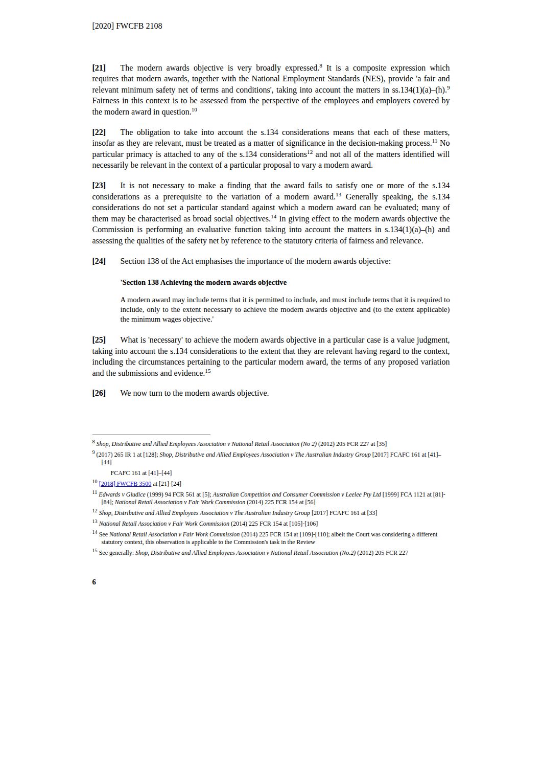[2020] FWCFB 2108
[21] The modern awards objective is very broadly expressed.8 It is a composite expression which requires that modern awards, together with the National Employment Standards (NES), provide 'a fair and relevant minimum safety net of terms and conditions', taking into account the matters in ss.134(1)(a)–(h).9 Fairness in this context is to be assessed from the perspective of the employees and employers covered by the modern award in question.10
[22] The obligation to take into account the s.134 considerations means that each of these matters, insofar as they are relevant, must be treated as a matter of significance in the decision-making process.11 No particular primacy is attached to any of the s.134 considerations12 and not all of the matters identified will necessarily be relevant in the context of a particular proposal to vary a modern award.
[23] It is not necessary to make a finding that the award fails to satisfy one or more of the s.134 considerations as a prerequisite to the variation of a modern award.13 Generally speaking, the s.134 considerations do not set a particular standard against which a modern award can be evaluated; many of them may be characterised as broad social objectives.14 In giving effect to the modern awards objective the Commission is performing an evaluative function taking into account the matters in s.134(1)(a)–(h) and assessing the qualities of the safety net by reference to the statutory criteria of fairness and relevance.
[24] Section 138 of the Act emphasises the importance of the modern awards objective:
'Section 138 Achieving the modern awards objective
A modern award may include terms that it is permitted to include, and must include terms that it is required to include, only to the extent necessary to achieve the modern awards objective and (to the extent applicable) the minimum wages objective.'
[25] What is 'necessary' to achieve the modern awards objective in a particular case is a value judgment, taking into account the s.134 considerations to the extent that they are relevant having regard to the context, including the circumstances pertaining to the particular modern award, the terms of any proposed variation and the submissions and evidence.15
[26] We now turn to the modern awards objective.
8 Shop, Distributive and Allied Employees Association v National Retail Association (No 2) (2012) 205 FCR 227 at [35]
9 (2017) 265 IR 1 at [128]; Shop, Distributive and Allied Employees Association v The Australian Industry Group [2017] FCAFC 161 at [41]–[44]
FCAFC 161 at [41]–[44]
10 [2018] FWCFB 3500 at [21]-[24]
11 Edwards v Giudice (1999) 94 FCR 561 at [5]; Australian Competition and Consumer Commission v Leelee Pty Ltd [1999] FCA 1121 at [81]-[84]; National Retail Association v Fair Work Commission (2014) 225 FCR 154 at [56]
12 Shop, Distributive and Allied Employees Association v The Australian Industry Group [2017] FCAFC 161 at [33]
13 National Retail Association v Fair Work Commission (2014) 225 FCR 154 at [105]-[106]
14 See National Retail Association v Fair Work Commission (2014) 225 FCR 154 at [109]-[110]; albeit the Court was considering a different statutory context, this observation is applicable to the Commission's task in the Review
15 See generally: Shop, Distributive and Allied Employees Association v National Retail Association (No.2) (2012) 205 FCR 227
6